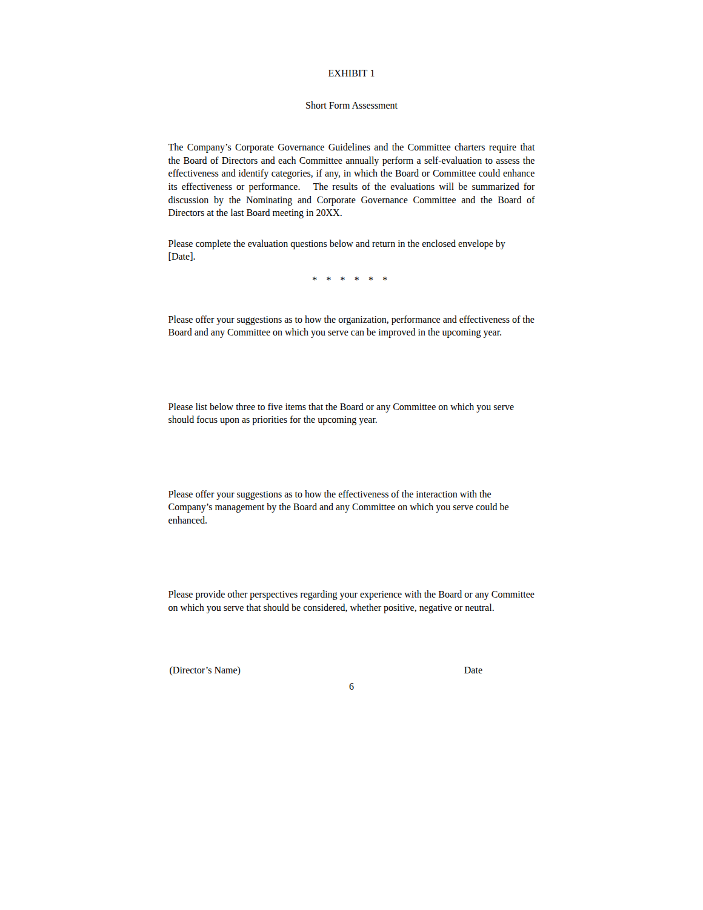EXHIBIT 1
Short Form Assessment
The Company’s Corporate Governance Guidelines and the Committee charters require that the Board of Directors and each Committee annually perform a self-evaluation to assess the effectiveness and identify categories, if any, in which the Board or Committee could enhance its effectiveness or performance. The results of the evaluations will be summarized for discussion by the Nominating and Corporate Governance Committee and the Board of Directors at the last Board meeting in 20XX.
Please complete the evaluation questions below and return in the enclosed envelope by [Date].
* * * * * *
Please offer your suggestions as to how the organization, performance and effectiveness of the Board and any Committee on which you serve can be improved in the upcoming year.
Please list below three to five items that the Board or any Committee on which you serve should focus upon as priorities for the upcoming year.
Please offer your suggestions as to how the effectiveness of the interaction with the Company’s management by the Board and any Committee on which you serve could be enhanced.
Please provide other perspectives regarding your experience with the Board or any Committee on which you serve that should be considered, whether positive, negative or neutral.
(Director’s Name) Date
6